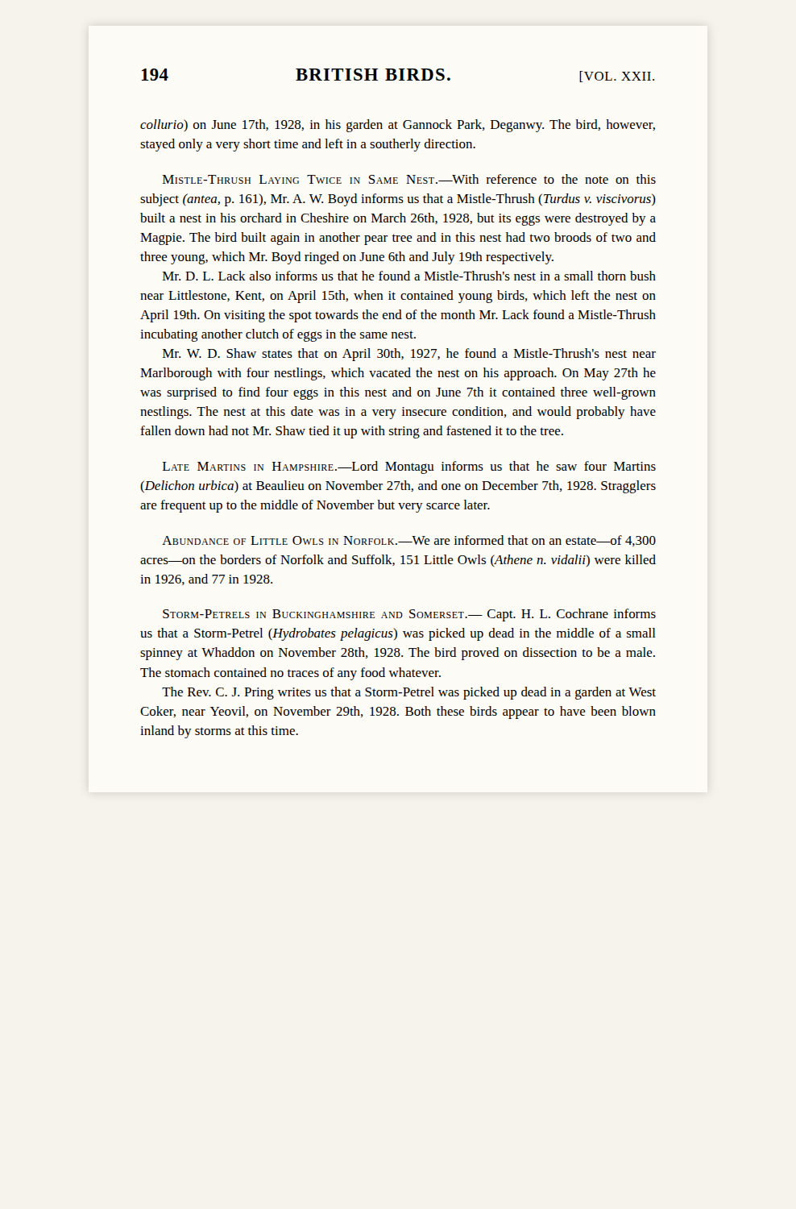194 BRITISH BIRDS. [VOL. XXII.
collurio) on June 17th, 1928, in his garden at Gannock Park, Deganwy. The bird, however, stayed only a very short time and left in a southerly direction.
Mistle-Thrush Laying Twice in Same Nest.—With reference to the note on this subject (antea, p. 161), Mr. A. W. Boyd informs us that a Mistle-Thrush (Turdus v. viscivorus) built a nest in his orchard in Cheshire on March 26th, 1928, but its eggs were destroyed by a Magpie. The bird built again in another pear tree and in this nest had two broods of two and three young, which Mr. Boyd ringed on June 6th and July 19th respectively.
Mr. D. L. Lack also informs us that he found a Mistle-Thrush's nest in a small thorn bush near Littlestone, Kent, on April 15th, when it contained young birds, which left the nest on April 19th. On visiting the spot towards the end of the month Mr. Lack found a Mistle-Thrush incubating another clutch of eggs in the same nest.
Mr. W. D. Shaw states that on April 30th, 1927, he found a Mistle-Thrush's nest near Marlborough with four nestlings, which vacated the nest on his approach. On May 27th he was surprised to find four eggs in this nest and on June 7th it contained three well-grown nestlings. The nest at this date was in a very insecure condition, and would probably have fallen down had not Mr. Shaw tied it up with string and fastened it to the tree.
Late Martins in Hampshire.—Lord Montagu informs us that he saw four Martins (Delichon urbica) at Beaulieu on November 27th, and one on December 7th, 1928. Stragglers are frequent up to the middle of November but very scarce later.
Abundance of Little Owls in Norfolk.—We are informed that on an estate—of 4,300 acres—on the borders of Norfolk and Suffolk, 151 Little Owls (Athene n. vidalii) were killed in 1926, and 77 in 1928.
Storm-Petrels in Buckinghamshire and Somerset.— Capt. H. L. Cochrane informs us that a Storm-Petrel (Hydrobates pelagicus) was picked up dead in the middle of a small spinney at Whaddon on November 28th, 1928. The bird proved on dissection to be a male. The stomach contained no traces of any food whatever.
The Rev. C. J. Pring writes us that a Storm-Petrel was picked up dead in a garden at West Coker, near Yeovil, on November 29th, 1928. Both these birds appear to have been blown inland by storms at this time.